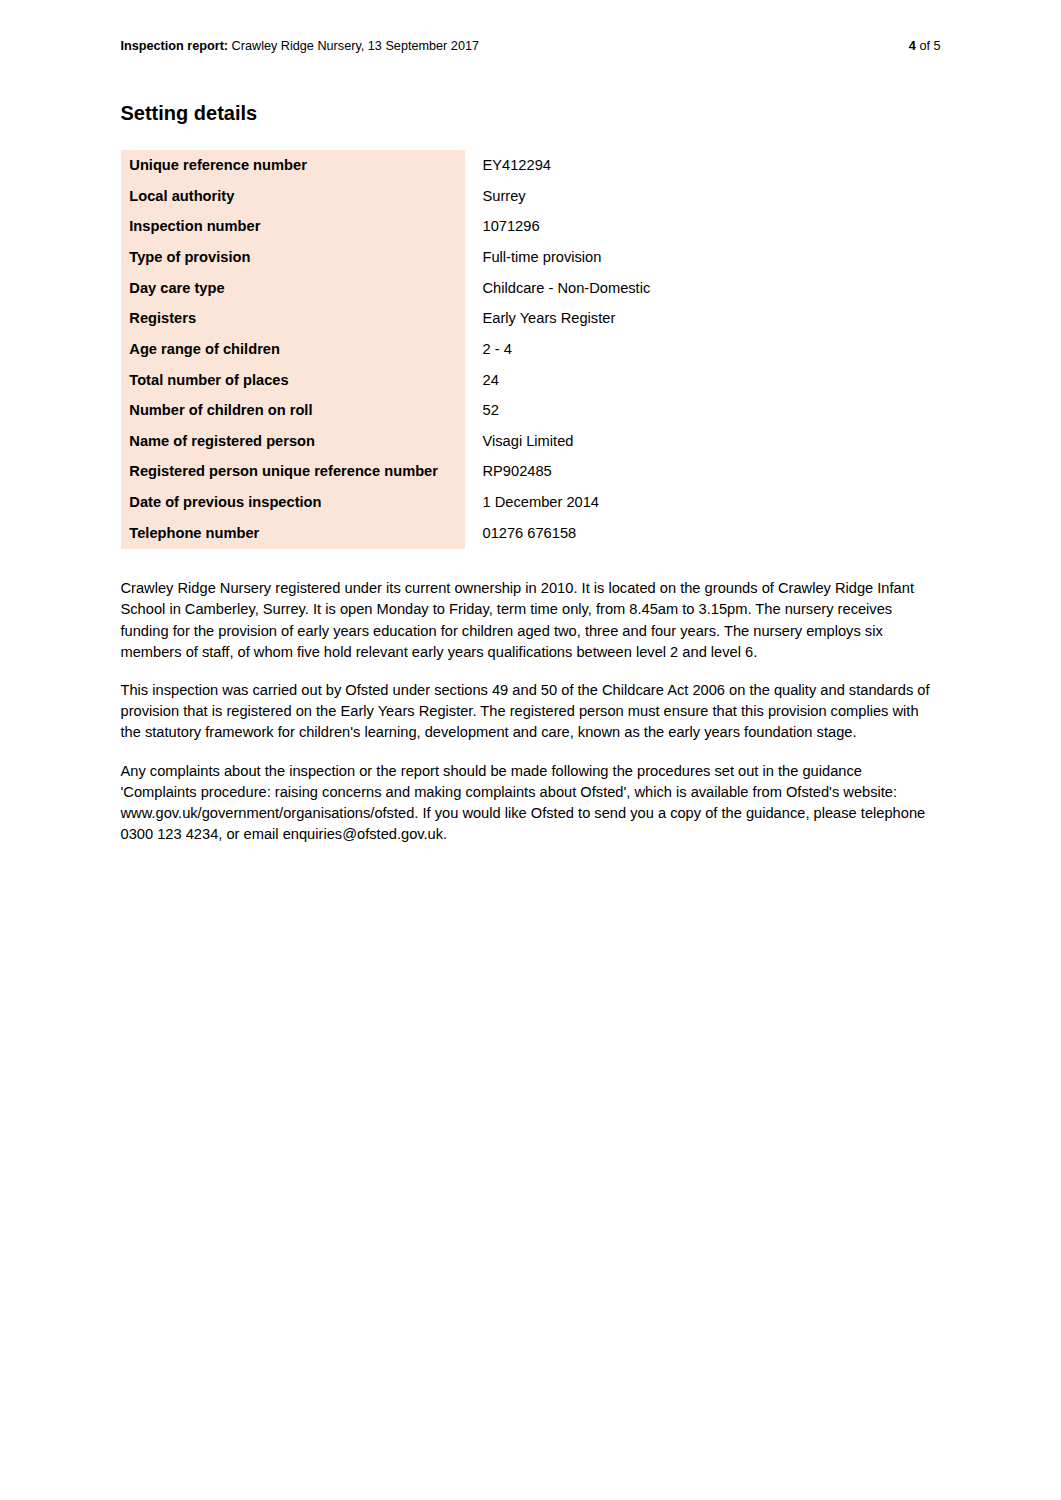Inspection report: Crawley Ridge Nursery, 13 September 2017
4 of 5
Setting details
| Unique reference number | EY412294 |
| Local authority | Surrey |
| Inspection number | 1071296 |
| Type of provision | Full-time provision |
| Day care type | Childcare - Non-Domestic |
| Registers | Early Years Register |
| Age range of children | 2 - 4 |
| Total number of places | 24 |
| Number of children on roll | 52 |
| Name of registered person | Visagi Limited |
| Registered person unique reference number | RP902485 |
| Date of previous inspection | 1 December 2014 |
| Telephone number | 01276 676158 |
Crawley Ridge Nursery registered under its current ownership in 2010. It is located on the grounds of Crawley Ridge Infant School in Camberley, Surrey. It is open Monday to Friday, term time only, from 8.45am to 3.15pm. The nursery receives funding for the provision of early years education for children aged two, three and four years. The nursery employs six members of staff, of whom five hold relevant early years qualifications between level 2 and level 6.
This inspection was carried out by Ofsted under sections 49 and 50 of the Childcare Act 2006 on the quality and standards of provision that is registered on the Early Years Register. The registered person must ensure that this provision complies with the statutory framework for children's learning, development and care, known as the early years foundation stage.
Any complaints about the inspection or the report should be made following the procedures set out in the guidance 'Complaints procedure: raising concerns and making complaints about Ofsted', which is available from Ofsted's website: www.gov.uk/government/organisations/ofsted. If you would like Ofsted to send you a copy of the guidance, please telephone 0300 123 4234, or email enquiries@ofsted.gov.uk.